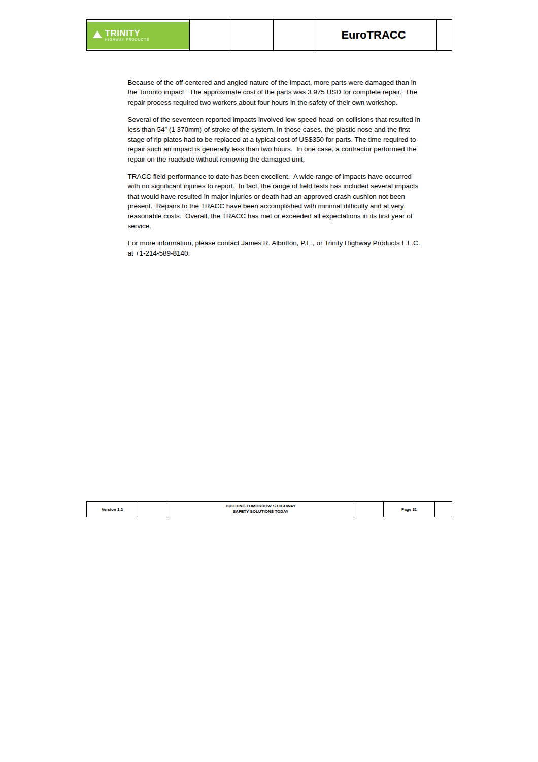TRINITY
HIGHWAY PRODUCTS
EuroTRACC
Because of the off-centered and angled nature of the impact, more parts were damaged than in the Toronto impact. The approximate cost of the parts was 3 975 USD for complete repair. The repair process required two workers about four hours in the safety of their own workshop.
Several of the seventeen reported impacts involved low-speed head-on collisions that resulted in less than 54” (1 370mm) of stroke of the system. In those cases, the plastic nose and the first stage of rip plates had to be replaced at a typical cost of US$350 for parts. The time required to repair such an impact is generally less than two hours. In one case, a contractor performed the repair on the roadside without removing the damaged unit.
TRACC field performance to date has been excellent. A wide range of impacts have occurred with no significant injuries to report. In fact, the range of field tests has included several impacts that would have resulted in major injuries or death had an approved crash cushion not been present. Repairs to the TRACC have been accomplished with minimal difficulty and at very reasonable costs. Overall, the TRACC has met or exceeded all expectations in its first year of service.
For more information, please contact James R. Albritton, P.E., or Trinity Highway Products L.L.C. at +1-214-589-8140.
Version 1.2
BUILDING TOMORROW`S HIGHWAY
SAFETY SOLUTIONS TODAY
Page 31